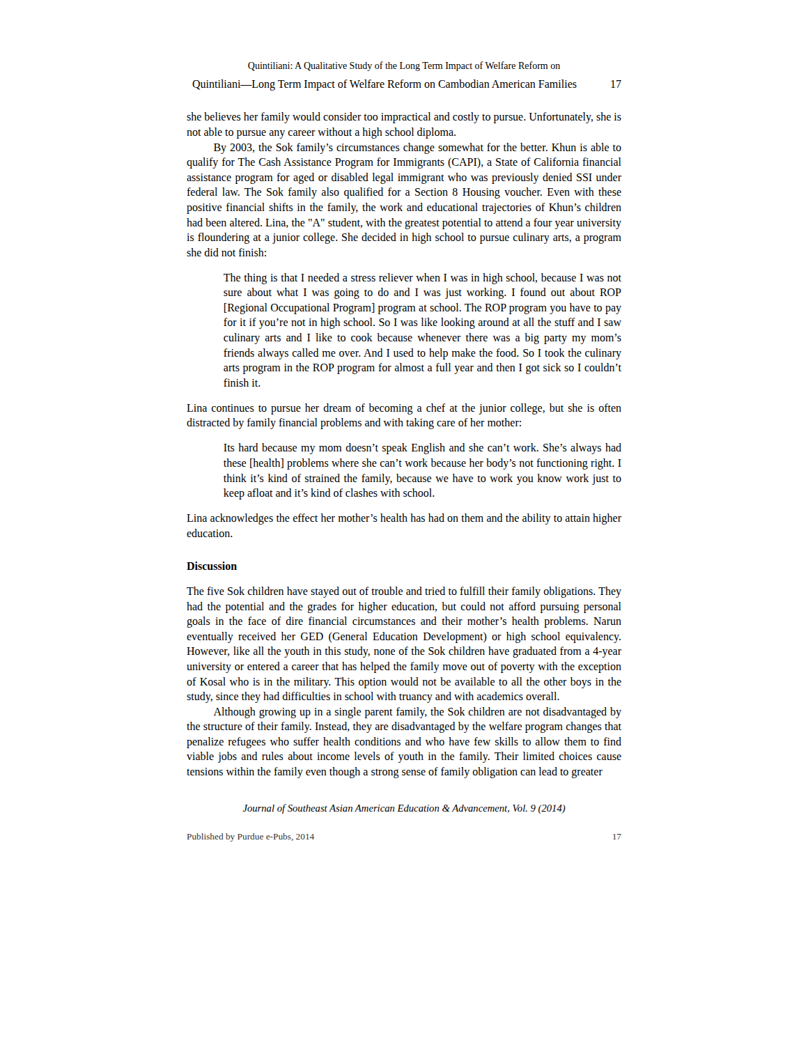Quintiliani: A Qualitative Study of the Long Term Impact of Welfare Reform on
Quintiliani—Long Term Impact of Welfare Reform on Cambodian American Families
17
she believes her family would consider too impractical and costly to pursue. Unfortunately, she is not able to pursue any career without a high school diploma.
By 2003, the Sok family’s circumstances change somewhat for the better. Khun is able to qualify for The Cash Assistance Program for Immigrants (CAPI), a State of California financial assistance program for aged or disabled legal immigrant who was previously denied SSI under federal law. The Sok family also qualified for a Section 8 Housing voucher. Even with these positive financial shifts in the family, the work and educational trajectories of Khun’s children had been altered. Lina, the "A" student, with the greatest potential to attend a four year university is floundering at a junior college. She decided in high school to pursue culinary arts, a program she did not finish:
The thing is that I needed a stress reliever when I was in high school, because I was not sure about what I was going to do and I was just working. I found out about ROP [Regional Occupational Program] program at school. The ROP program you have to pay for it if you’re not in high school. So I was like looking around at all the stuff and I saw culinary arts and I like to cook because whenever there was a big party my mom’s friends always called me over. And I used to help make the food. So I took the culinary arts program in the ROP program for almost a full year and then I got sick so I couldn’t finish it.
Lina continues to pursue her dream of becoming a chef at the junior college, but she is often distracted by family financial problems and with taking care of her mother:
Its hard because my mom doesn’t speak English and she can’t work. She’s always had these [health] problems where she can’t work because her body’s not functioning right. I think it’s kind of strained the family, because we have to work you know work just to keep afloat and it’s kind of clashes with school.
Lina acknowledges the effect her mother’s health has had on them and the ability to attain higher education.
Discussion
The five Sok children have stayed out of trouble and tried to fulfill their family obligations. They had the potential and the grades for higher education, but could not afford pursuing personal goals in the face of dire financial circumstances and their mother’s health problems. Narun eventually received her GED (General Education Development) or high school equivalency. However, like all the youth in this study, none of the Sok children have graduated from a 4-year university or entered a career that has helped the family move out of poverty with the exception of Kosal who is in the military. This option would not be available to all the other boys in the study, since they had difficulties in school with truancy and with academics overall.
Although growing up in a single parent family, the Sok children are not disadvantaged by the structure of their family. Instead, they are disadvantaged by the welfare program changes that penalize refugees who suffer health conditions and who have few skills to allow them to find viable jobs and rules about income levels of youth in the family. Their limited choices cause tensions within the family even though a strong sense of family obligation can lead to greater
Journal of Southeast Asian American Education & Advancement, Vol. 9 (2014)
Published by Purdue e-Pubs, 2014
17